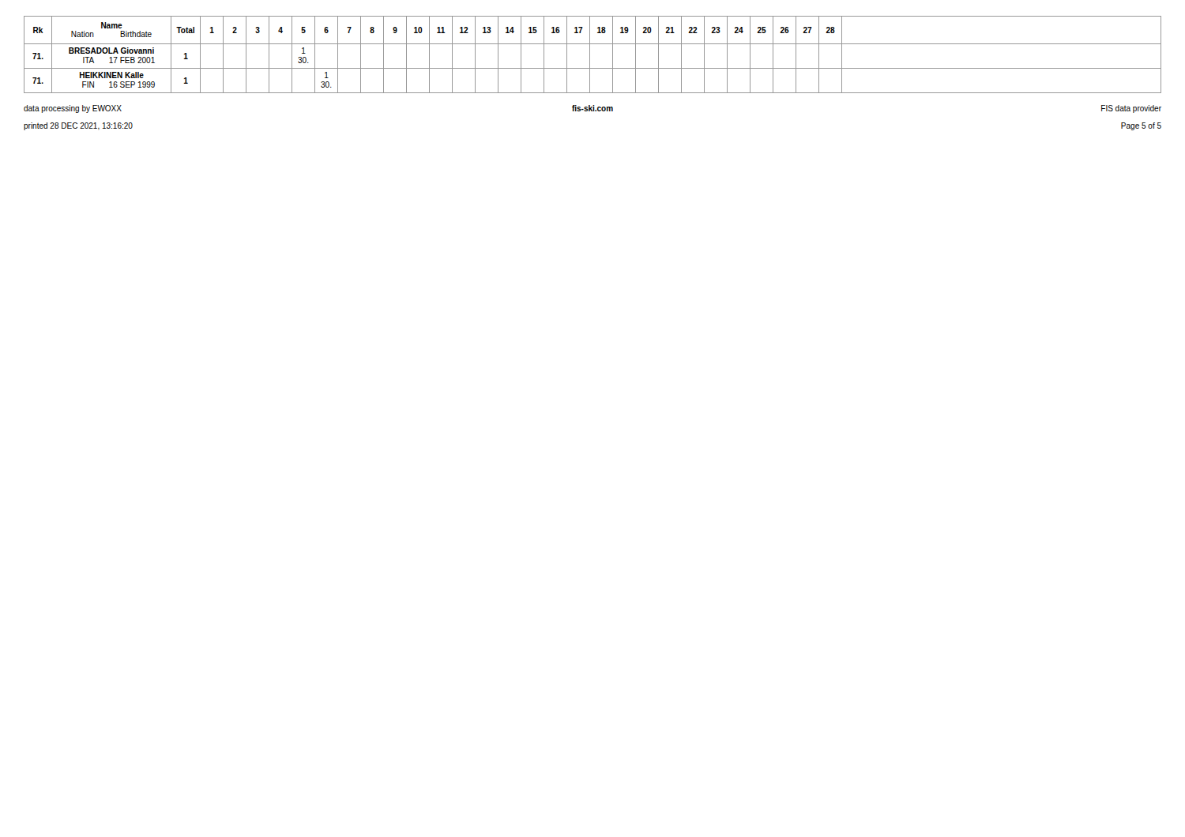| Rk | Name Nation Birthdate | Total | 1 | 2 | 3 | 4 | 5 | 6 | 7 | 8 | 9 | 10 | 11 | 12 | 13 | 14 | 15 | 16 | 17 | 18 | 19 | 20 | 21 | 22 | 23 | 24 | 25 | 26 | 27 | 28 | |
| --- | --- | --- | --- | --- | --- | --- | --- | --- | --- | --- | --- | --- | --- | --- | --- | --- | --- | --- | --- | --- | --- | --- | --- | --- | --- | --- | --- | --- | --- | --- | --- |
| 71. | BRESADOLA Giovanni ITA 17 FEB 2001 | 1 | | | | | 1 30. | | | | | | | | | | | | | | | | | | | | | | | | |
| 71. | HEIKKINEN Kalle FIN 16 SEP 1999 | 1 | | | | | | 1 30. | | | | | | | | | | | | | | | | | | | | | | | |
data processing by EWOXX
fis-ski.com
FIS data provider
printed 28 DEC 2021, 13:16:20
Page 5 of 5